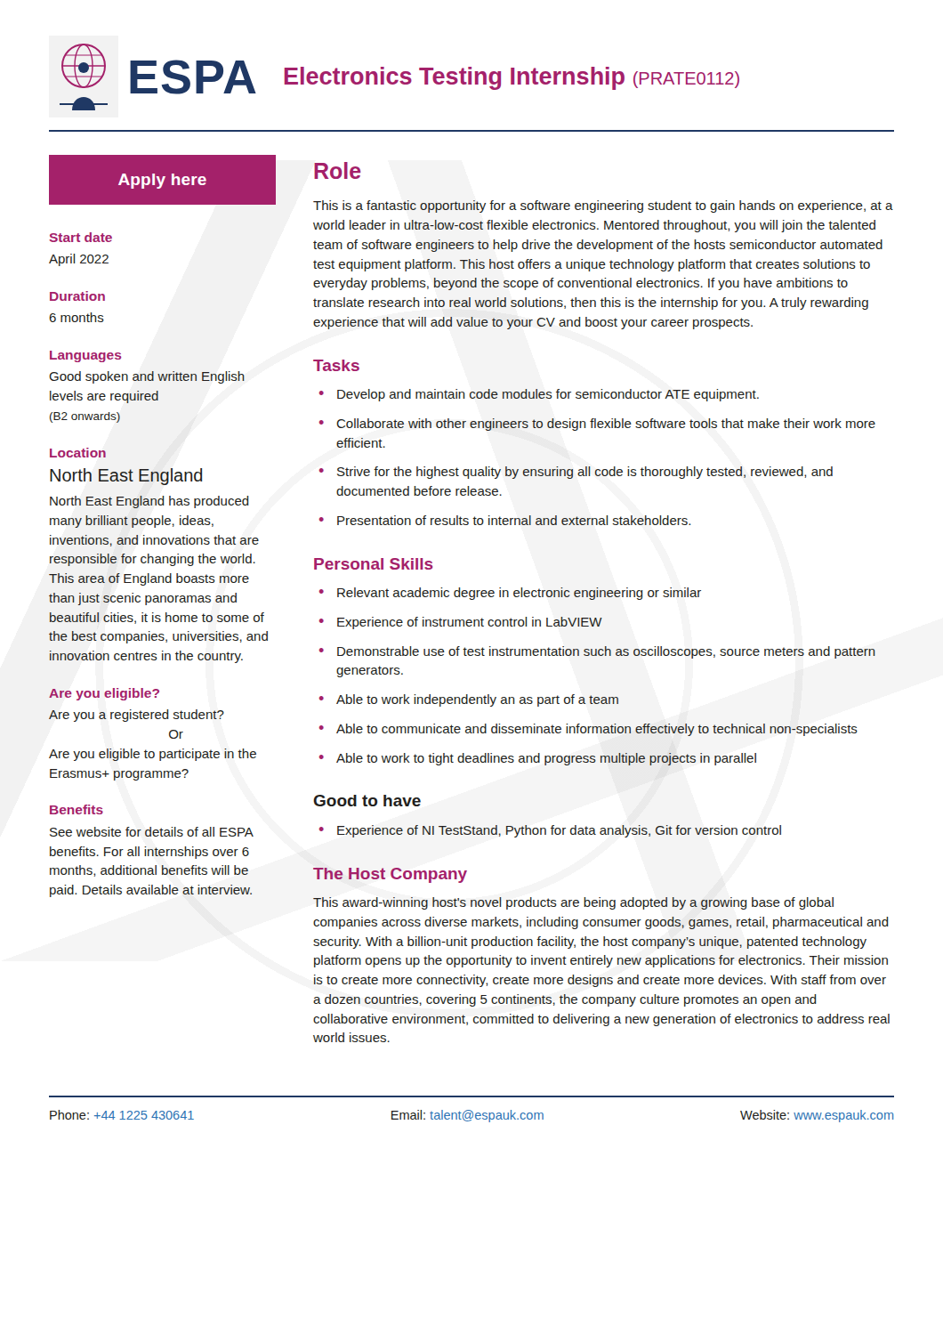ESPA
Electronics Testing Internship (PRATE0112)
Apply here
Start date
April 2022
Duration
6 months
Languages
Good spoken and written English levels are required
(B2 onwards)
Location
North East England
North East England has produced many brilliant people, ideas, inventions, and innovations that are responsible for changing the world. This area of England boasts more than just scenic panoramas and beautiful cities, it is home to some of the best companies, universities, and innovation centres in the country.
Are you eligible?
Are you a registered student?
Or Are you eligible to participate in the Erasmus+ programme?
Benefits
See website for details of all ESPA benefits. For all internships over 6 months, additional benefits will be paid. Details available at interview.
Role
This is a fantastic opportunity for a software engineering student to gain hands on experience, at a world leader in ultra-low-cost flexible electronics. Mentored throughout, you will join the talented team of software engineers to help drive the development of the hosts semiconductor automated test equipment platform. This host offers a unique technology platform that creates solutions to everyday problems, beyond the scope of conventional electronics. If you have ambitions to translate research into real world solutions, then this is the internship for you. A truly rewarding experience that will add value to your CV and boost your career prospects.
Tasks
Develop and maintain code modules for semiconductor ATE equipment.
Collaborate with other engineers to design flexible software tools that make their work more efficient.
Strive for the highest quality by ensuring all code is thoroughly tested, reviewed, and documented before release.
Presentation of results to internal and external stakeholders.
Personal Skills
Relevant academic degree in electronic engineering or similar
Experience of instrument control in LabVIEW
Demonstrable use of test instrumentation such as oscilloscopes, source meters and pattern generators.
Able to work independently an as part of a team
Able to communicate and disseminate information effectively to technical non-specialists
Able to work to tight deadlines and progress multiple projects in parallel
Good to have
Experience of NI TestStand, Python for data analysis, Git for version control
The Host Company
This award-winning host's novel products are being adopted by a growing base of global companies across diverse markets, including consumer goods, games, retail, pharmaceutical and security. With a billion-unit production facility, the host company’s unique, patented technology platform opens up the opportunity to invent entirely new applications for electronics. Their mission is to create more connectivity, create more designs and create more devices. With staff from over a dozen countries, covering 5 continents, the company culture promotes an open and collaborative environment, committed to delivering a new generation of electronics to address real world issues.
Phone: +44 1225 430641
Email: talent@espauk.com
Website: www.espauk.com